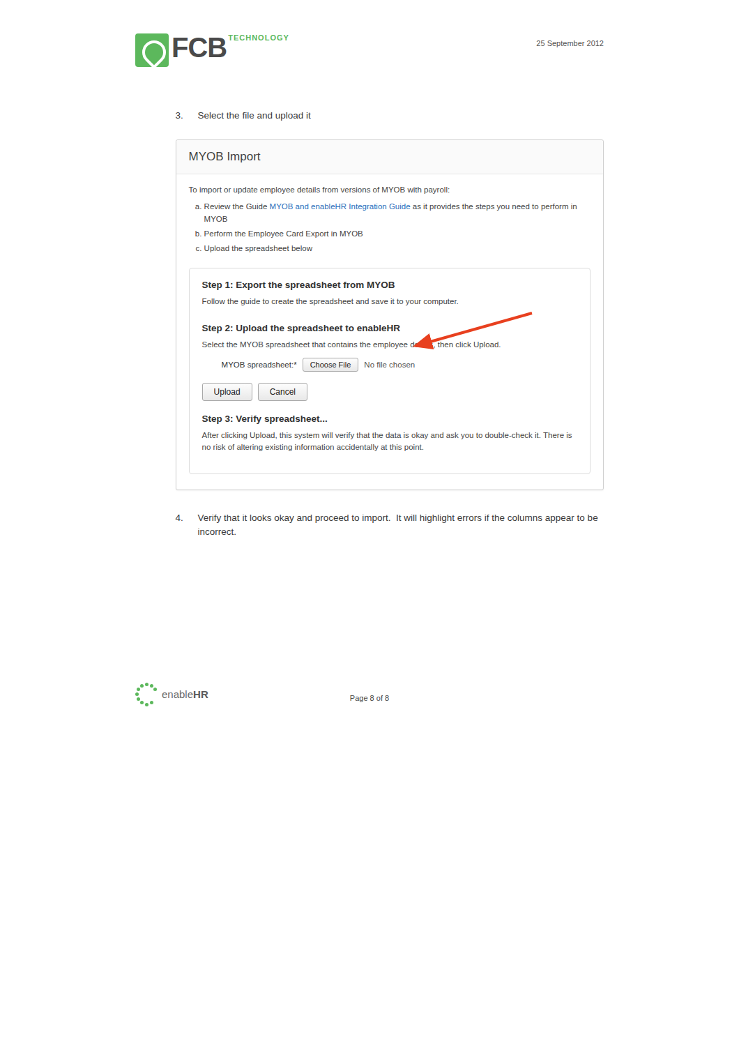FCB TECHNOLOGY
25 September 2012
Select the file and upload it
MYOB Import
To import or update employee details from versions of MYOB with payroll:
Review the Guide MYOB and enableHR Integration Guide as it provides the steps you need to perform in MYOB
Perform the Employee Card Export in MYOB
Upload the spreadsheet below
Step 1: Export the spreadsheet from MYOB
Follow the guide to create the spreadsheet and save it to your computer.
Step 2: Upload the spreadsheet to enableHR
Select the MYOB spreadsheet that contains the employee details, then click Upload.
MYOB spreadsheet:* Choose File No file chosen
Upload Cancel
Step 3: Verify spreadsheet...
After clicking Upload, this system will verify that the data is okay and ask you to double-check it. There is no risk of altering existing information accidentally at this point.
Verify that it looks okay and proceed to import. It will highlight errors if the columns appear to be incorrect.
enableHR
Page 8 of 8